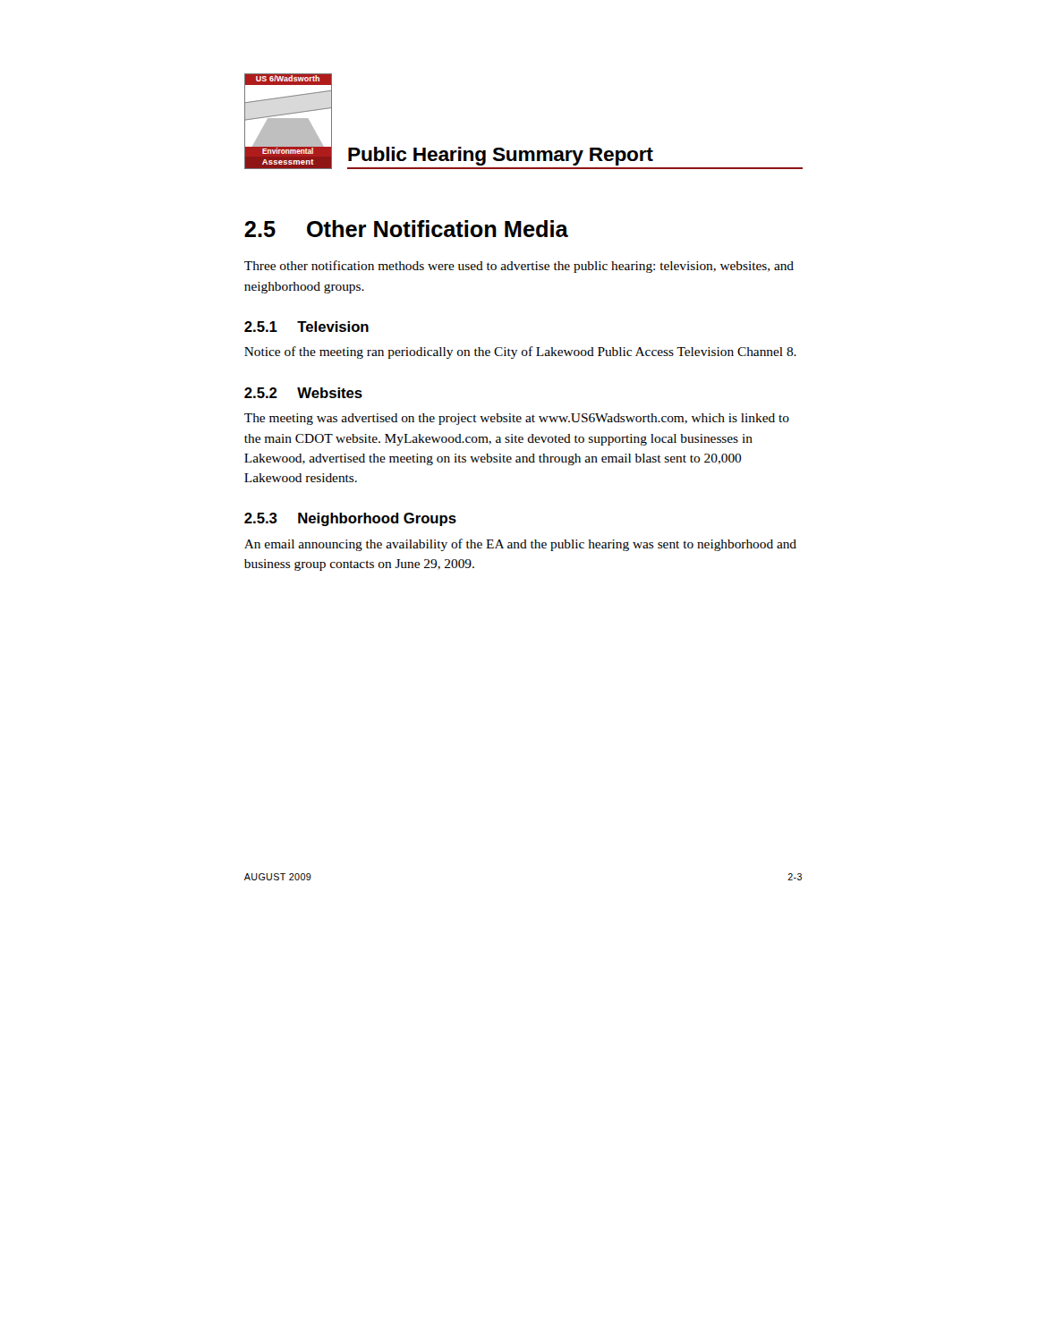US 6/Wadsworth
Environmental
Assessment
Public Hearing Summary Report
2.5 Other Notification Media
Three other notification methods were used to advertise the public hearing: television, websites, and neighborhood groups.
2.5.1 Television
Notice of the meeting ran periodically on the City of Lakewood Public Access Television Channel 8.
2.5.2 Websites
The meeting was advertised on the project website at www.US6Wadsworth.com, which is linked to the main CDOT website. MyLakewood.com, a site devoted to supporting local businesses in Lakewood, advertised the meeting on its website and through an email blast sent to 20,000 Lakewood residents.
2.5.3 Neighborhood Groups
An email announcing the availability of the EA and the public hearing was sent to neighborhood and business group contacts on June 29, 2009.
August 2009 2-3